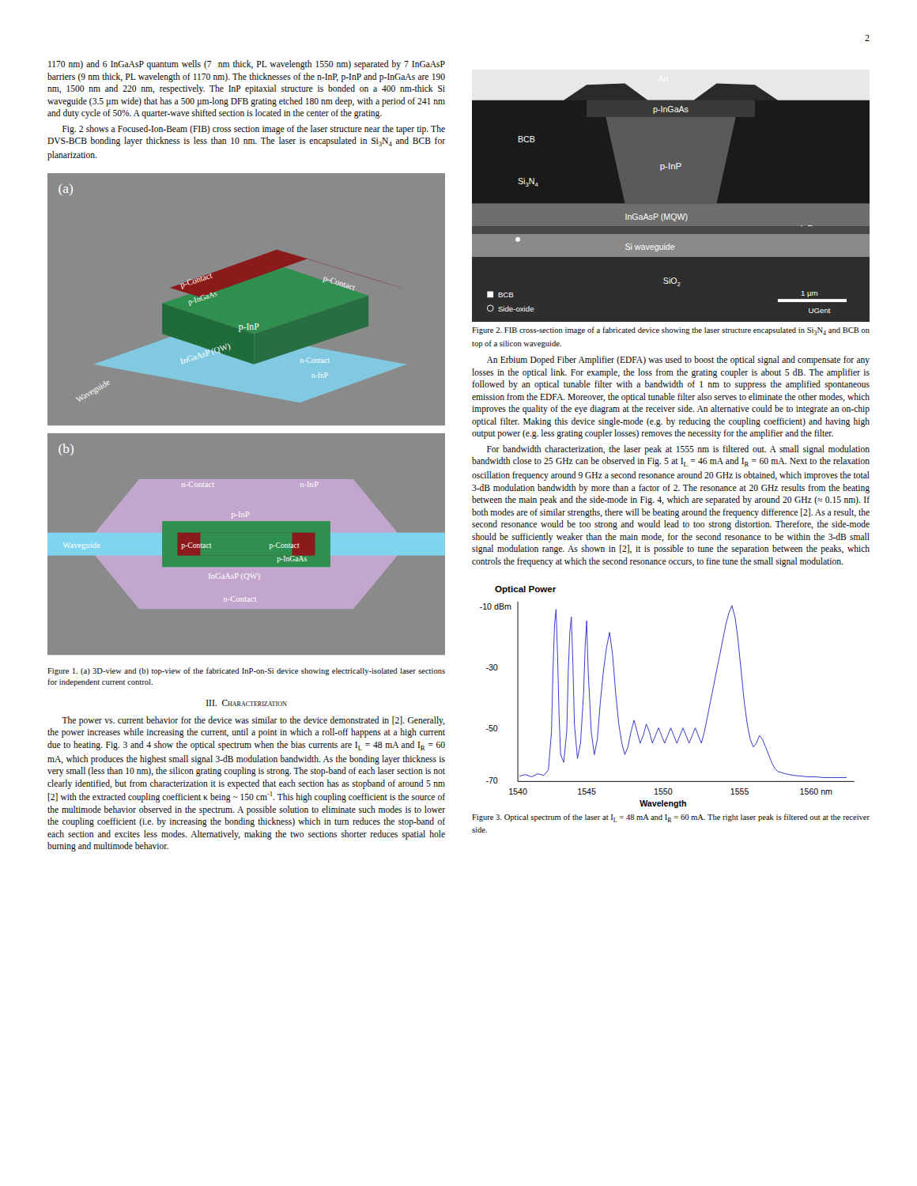2
1170 nm) and 6 InGaAsP quantum wells (7 nm thick, PL wavelength 1550 nm) separated by 7 InGaAsP barriers (9 nm thick, PL wavelength of 1170 nm). The thicknesses of the n-InP, p-InP and p-InGaAs are 190 nm, 1500 nm and 220 nm, respectively. The InP epitaxial structure is bonded on a 400 nm-thick Si waveguide (3.5 µm wide) that has a 500 µm-long DFB grating etched 180 nm deep, with a period of 241 nm and duty cycle of 50%. A quarter-wave shifted section is located in the center of the grating.
Fig. 2 shows a Focused-Ion-Beam (FIB) cross section image of the laser structure near the taper tip. The DVS-BCB bonding layer thickness is less than 10 nm. The laser is encapsulated in Si3N4 and BCB for planarization.
(a) p-Contact p-Contact p-InGaAs p-InP InGaAsP (QW) n-Contact n-InP Waveguide (b) n-Contact n-InP p-InP p-Contact p-Contact p-InGaAs InGaAsP (QW) n-Contact Waveguide
Figure 1. (a) 3D-view and (b) top-view of the fabricated InP-on-Si device showing electrically-isolated laser sections for independent current control.
III. Characterization
The power vs. current behavior for the device was similar to the device demonstrated in [2]. Generally, the power increases while increasing the current, until a point in which a roll-off happens at a high current due to heating. Fig. 3 and 4 show the optical spectrum when the bias currents are IL = 48 mA and IR = 60 mA, which produces the highest small signal 3-dB modulation bandwidth. As the bonding layer thickness is very small (less than 10 nm), the silicon grating coupling is strong. The stop-band of each laser section is not clearly identified, but from characterization it is expected that each section has as stopband of around 5 nm [2] with the extracted coupling coefficient κ being ~ 150 cm-1. This high coupling coefficient is the source of the multimode behavior observed in the spectrum. A possible solution to eliminate such modes is to lower the coupling coefficient (i.e. by increasing the bonding thickness) which in turn reduces the stop-band of each section and excites less modes. Alternatively, making the two sections shorter reduces spatial hole burning and multimode behavior.
Au p-InGaAs p-InP BCB Si3N4 InGaAsP (MQW) n-InP Si waveguide SiO2 BCB Side-oxide 1 µm UGent
Figure 2. FIB cross-section image of a fabricated device showing the laser structure encapsulated in Si3N4 and BCB on top of a silicon waveguide.
An Erbium Doped Fiber Amplifier (EDFA) was used to boost the optical signal and compensate for any losses in the optical link. For example, the loss from the grating coupler is about 5 dB. The amplifier is followed by an optical tunable filter with a bandwidth of 1 nm to suppress the amplified spontaneous emission from the EDFA. Moreover, the optical tunable filter also serves to eliminate the other modes, which improves the quality of the eye diagram at the receiver side. An alternative could be to integrate an on-chip optical filter. Making this device single-mode (e.g. by reducing the coupling coefficient) and having high output power (e.g. less grating coupler losses) removes the necessity for the amplifier and the filter.
For bandwidth characterization, the laser peak at 1555 nm is filtered out. A small signal modulation bandwidth close to 25 GHz can be observed in Fig. 5 at IL = 46 mA and IR = 60 mA. Next to the relaxation oscillation frequency around 9 GHz a second resonance around 20 GHz is obtained, which improves the total 3-dB modulation bandwidth by more than a factor of 2. The resonance at 20 GHz results from the beating between the main peak and the side-mode in Fig. 4, which are separated by around 20 GHz (≈ 0.15 nm). If both modes are of similar strengths, there will be beating around the frequency difference [2]. As a result, the second resonance would be too strong and would lead to too strong distortion. Therefore, the side-mode should be sufficiently weaker than the main mode, for the second resonance to be within the 3-dB small signal modulation range. As shown in [2], it is possible to tune the separation between the peaks, which controls the frequency at which the second resonance occurs, to fine tune the small signal modulation.
Optical Power -10 dBm -30 -50 -70 1540 1545 1550 1555 1560 nm Wavelength
Figure 3. Optical spectrum of the laser at IL = 48 mA and IR = 60 mA. The right laser peak is filtered out at the receiver side.